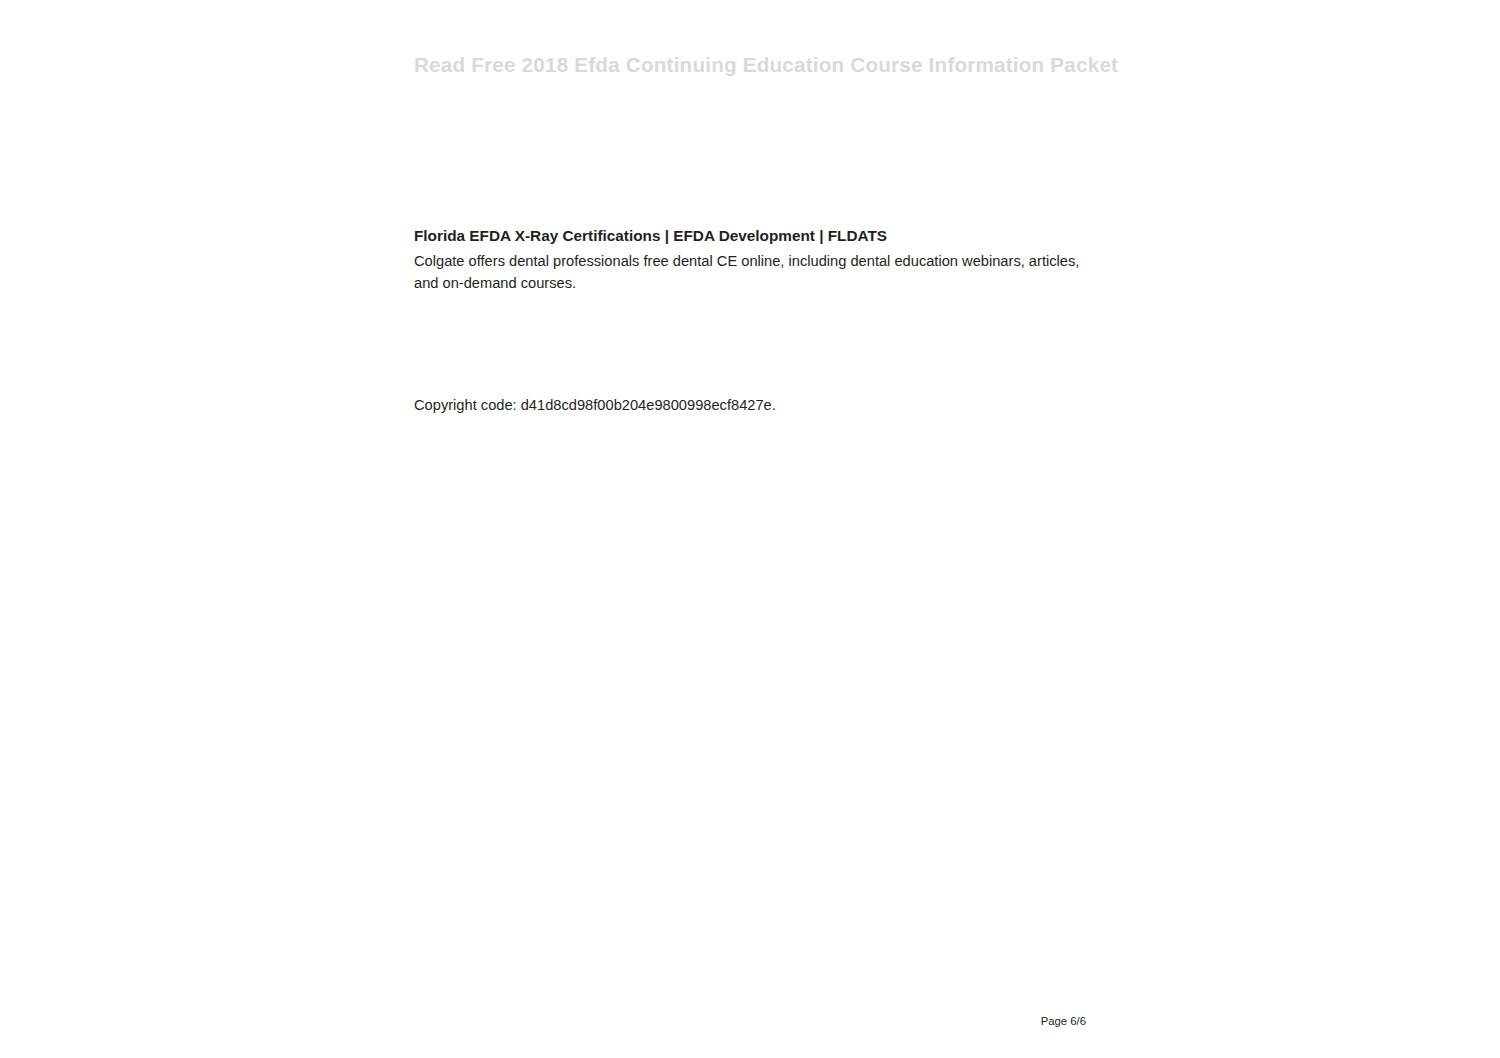Read Free 2018 Efda Continuing Education Course Information Packet
Florida EFDA X-Ray Certifications | EFDA Development | FLDATS
Colgate offers dental professionals free dental CE online, including dental education webinars, articles, and on-demand courses.
Copyright code: d41d8cd98f00b204e9800998ecf8427e.
Page 6/6